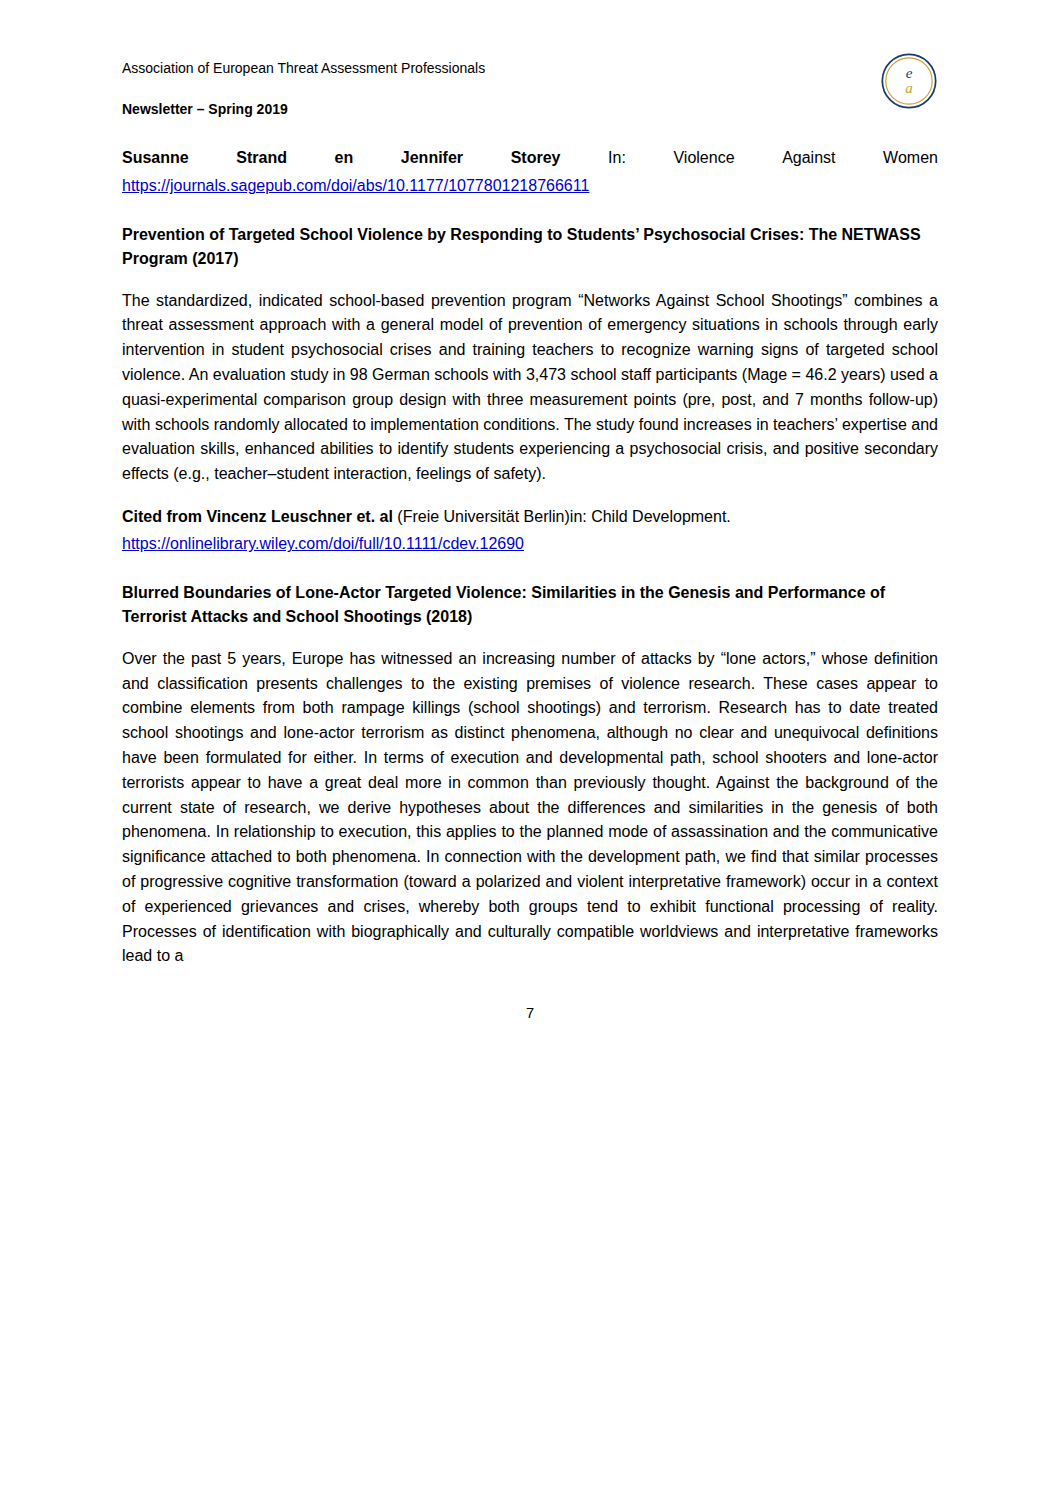e a
Association of European Threat Assessment Professionals
Newsletter – Spring 2019
Susanne Strand en Jennifer Storey In: Violence Against Women
https://journals.sagepub.com/doi/abs/10.1177/1077801218766611
Prevention of Targeted School Violence by Responding to Students’ Psychosocial Crises: The NETWASS Program (2017)
The standardized, indicated school-based prevention program “Networks Against School Shootings” combines a threat assessment approach with a general model of prevention of emergency situations in schools through early intervention in student psychosocial crises and training teachers to recognize warning signs of targeted school violence. An evaluation study in 98 German schools with 3,473 school staff participants (Mage = 46.2 years) used a quasi-experimental comparison group design with three measurement points (pre, post, and 7 months follow-up) with schools randomly allocated to implementation conditions. The study found increases in teachers’ expertise and evaluation skills, enhanced abilities to identify students experiencing a psychosocial crisis, and positive secondary effects (e.g., teacher–student interaction, feelings of safety).
Cited from Vincenz Leuschner et. al (Freie Universität Berlin)in: Child Development.
https://onlinelibrary.wiley.com/doi/full/10.1111/cdev.12690
Blurred Boundaries of Lone-Actor Targeted Violence: Similarities in the Genesis and Performance of Terrorist Attacks and School Shootings (2018)
Over the past 5 years, Europe has witnessed an increasing number of attacks by “lone actors,” whose definition and classification presents challenges to the existing premises of violence research. These cases appear to combine elements from both rampage killings (school shootings) and terrorism. Research has to date treated school shootings and lone-actor terrorism as distinct phenomena, although no clear and unequivocal definitions have been formulated for either. In terms of execution and developmental path, school shooters and lone-actor terrorists appear to have a great deal more in common than previously thought. Against the background of the current state of research, we derive hypotheses about the differences and similarities in the genesis of both phenomena. In relationship to execution, this applies to the planned mode of assassination and the communicative significance attached to both phenomena. In connection with the development path, we find that similar processes of progressive cognitive transformation (toward a polarized and violent interpretative framework) occur in a context of experienced grievances and crises, whereby both groups tend to exhibit functional processing of reality. Processes of identification with biographically and culturally compatible worldviews and interpretative frameworks lead to a
7